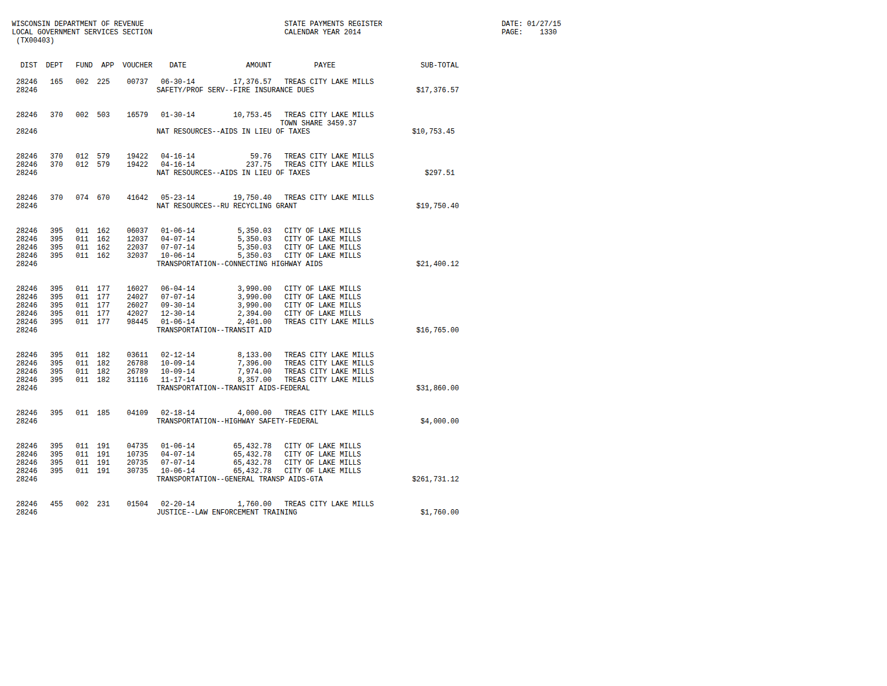WISCONSIN DEPARTMENT OF REVENUE STATE PAYMENTS REGISTER DATE: 01/27/15 LOCAL GOVERNMENT SERVICES SECTION CALENDAR YEAR 2014 PAGE: 1330 (TX00403) DIST DEPT FUND APP VOUCHER DATE AMOUNT PAYEE SUB-TOTAL 28246 165 002 225 00737 06-30-14 17,376.57 TREAS CITY LAKE MILLS 28246 SAFETY/PROF SERV--FIRE INSURANCE DUES $17,376.57 28246 370 002 503 16579 01-30-14 10,753.45 TREAS CITY LAKE MILLS TOWN SHARE 3459.37 28246 NAT RESOURCES--AIDS IN LIEU OF TAXES $10,753.45 28246 370 012 579 19422 04-16-14 59.76 TREAS CITY LAKE MILLS 28246 370 012 579 19422 04-16-14 237.75 TREAS CITY LAKE MILLS 28246 NAT RESOURCES--AIDS IN LIEU OF TAXES $297.51 28246 370 074 670 41642 05-23-14 19,750.40 TREAS CITY LAKE MILLS 28246 NAT RESOURCES--RU RECYCLING GRANT $19,750.40 28246 395 011 162 06037 01-06-14 5,350.03 CITY OF LAKE MILLS 28246 395 011 162 12037 04-07-14 5,350.03 CITY OF LAKE MILLS 28246 395 011 162 22037 07-07-14 5,350.03 CITY OF LAKE MILLS 28246 395 011 162 32037 10-06-14 5,350.03 CITY OF LAKE MILLS 28246 TRANSPORTATION--CONNECTING HIGHWAY AIDS $21,400.12 28246 395 011 177 16027 06-04-14 3,990.00 CITY OF LAKE MILLS 28246 395 011 177 24027 07-07-14 3,990.00 CITY OF LAKE MILLS 28246 395 011 177 26027 09-30-14 3,990.00 CITY OF LAKE MILLS 28246 395 011 177 42027 12-30-14 2,394.00 CITY OF LAKE MILLS 28246 395 011 177 98445 01-06-14 2,401.00 TREAS CITY LAKE MILLS 28246 TRANSPORTATION--TRANSIT AID $16,765.00 28246 395 011 182 03611 02-12-14 8,133.00 TREAS CITY LAKE MILLS 28246 395 011 182 26788 10-09-14 7,396.00 TREAS CITY LAKE MILLS 28246 395 011 182 26789 10-09-14 7,974.00 TREAS CITY LAKE MILLS 28246 395 011 182 31116 11-17-14 8,357.00 TREAS CITY LAKE MILLS 28246 TRANSPORTATION--TRANSIT AIDS-FEDERAL $31,860.00 28246 395 011 185 04109 02-18-14 4,000.00 TREAS CITY LAKE MILLS 28246 TRANSPORTATION--HIGHWAY SAFETY-FEDERAL $4,000.00 28246 395 011 191 04735 01-06-14 65,432.78 CITY OF LAKE MILLS 28246 395 011 191 10735 04-07-14 65,432.78 CITY OF LAKE MILLS 28246 395 011 191 20735 07-07-14 65,432.78 CITY OF LAKE MILLS 28246 395 011 191 30735 10-06-14 65,432.78 CITY OF LAKE MILLS 28246 TRANSPORTATION--GENERAL TRANSP AIDS-GTA $261,731.12 28246 455 002 231 01504 02-20-14 1,760.00 TREAS CITY LAKE MILLS 28246 JUSTICE--LAW ENFORCEMENT TRAINING $1,760.00